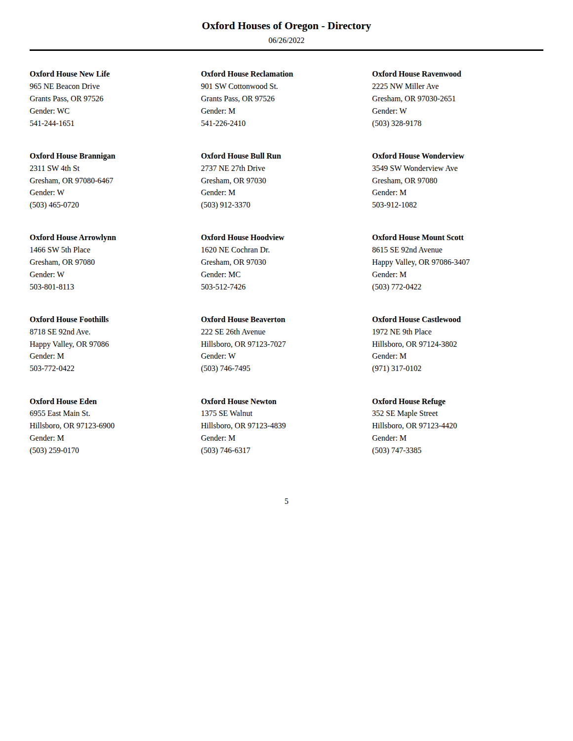Oxford Houses of Oregon - Directory
06/26/2022
| Oxford House New Life 965 NE Beacon Drive Grants Pass, OR 97526 Gender: WC 541-244-1651 | Oxford House Reclamation 901 SW Cottonwood St. Grants Pass, OR 97526 Gender: M 541-226-2410 | Oxford House Ravenwood 2225 NW Miller Ave Gresham, OR 97030-2651 Gender: W (503) 328-9178 |
| Oxford House Brannigan 2311 SW 4th St Gresham, OR 97080-6467 Gender: W (503) 465-0720 | Oxford House Bull Run 2737 NE 27th Drive Gresham, OR 97030 Gender: M (503) 912-3370 | Oxford House Wonderview 3549 SW Wonderview Ave Gresham, OR 97080 Gender: M 503-912-1082 |
| Oxford House Arrowlynn 1466 SW 5th Place Gresham, OR 97080 Gender: W 503-801-8113 | Oxford House Hoodview 1620 NE Cochran Dr. Gresham, OR 97030 Gender: MC 503-512-7426 | Oxford House Mount Scott 8615 SE 92nd Avenue Happy Valley, OR 97086-3407 Gender: M (503) 772-0422 |
| Oxford House Foothills 8718 SE 92nd Ave. Happy Valley, OR 97086 Gender: M 503-772-0422 | Oxford House Beaverton 222 SE 26th Avenue Hillsboro, OR 97123-7027 Gender: W (503) 746-7495 | Oxford House Castlewood 1972 NE 9th Place Hillsboro, OR 97124-3802 Gender: M (971) 317-0102 |
| Oxford House Eden 6955 East Main St. Hillsboro, OR 97123-6900 Gender: M (503) 259-0170 | Oxford House Newton 1375 SE Walnut Hillsboro, OR 97123-4839 Gender: M (503) 746-6317 | Oxford House Refuge 352 SE Maple Street Hillsboro, OR 97123-4420 Gender: M (503) 747-3385 |
5